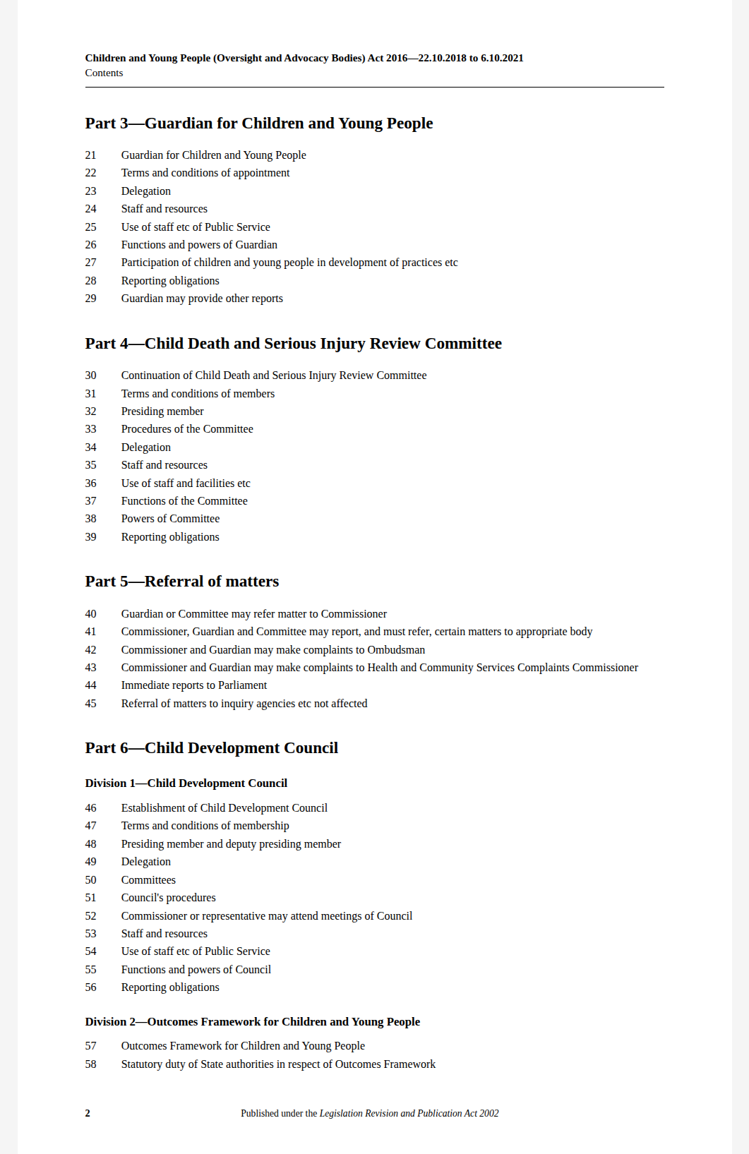Children and Young People (Oversight and Advocacy Bodies) Act 2016—22.10.2018 to 6.10.2021
Contents
Part 3—Guardian for Children and Young People
| 21 | Guardian for Children and Young People |
| 22 | Terms and conditions of appointment |
| 23 | Delegation |
| 24 | Staff and resources |
| 25 | Use of staff etc of Public Service |
| 26 | Functions and powers of Guardian |
| 27 | Participation of children and young people in development of practices etc |
| 28 | Reporting obligations |
| 29 | Guardian may provide other reports |
Part 4—Child Death and Serious Injury Review Committee
| 30 | Continuation of Child Death and Serious Injury Review Committee |
| 31 | Terms and conditions of members |
| 32 | Presiding member |
| 33 | Procedures of the Committee |
| 34 | Delegation |
| 35 | Staff and resources |
| 36 | Use of staff and facilities etc |
| 37 | Functions of the Committee |
| 38 | Powers of Committee |
| 39 | Reporting obligations |
Part 5—Referral of matters
| 40 | Guardian or Committee may refer matter to Commissioner |
| 41 | Commissioner, Guardian and Committee may report, and must refer, certain matters to appropriate body |
| 42 | Commissioner and Guardian may make complaints to Ombudsman |
| 43 | Commissioner and Guardian may make complaints to Health and Community Services Complaints Commissioner |
| 44 | Immediate reports to Parliament |
| 45 | Referral of matters to inquiry agencies etc not affected |
Part 6—Child Development Council
Division 1—Child Development Council
| 46 | Establishment of Child Development Council |
| 47 | Terms and conditions of membership |
| 48 | Presiding member and deputy presiding member |
| 49 | Delegation |
| 50 | Committees |
| 51 | Council's procedures |
| 52 | Commissioner or representative may attend meetings of Council |
| 53 | Staff and resources |
| 54 | Use of staff etc of Public Service |
| 55 | Functions and powers of Council |
| 56 | Reporting obligations |
Division 2—Outcomes Framework for Children and Young People
| 57 | Outcomes Framework for Children and Young People |
| 58 | Statutory duty of State authorities in respect of Outcomes Framework |
2 Published under the Legislation Revision and Publication Act 2002